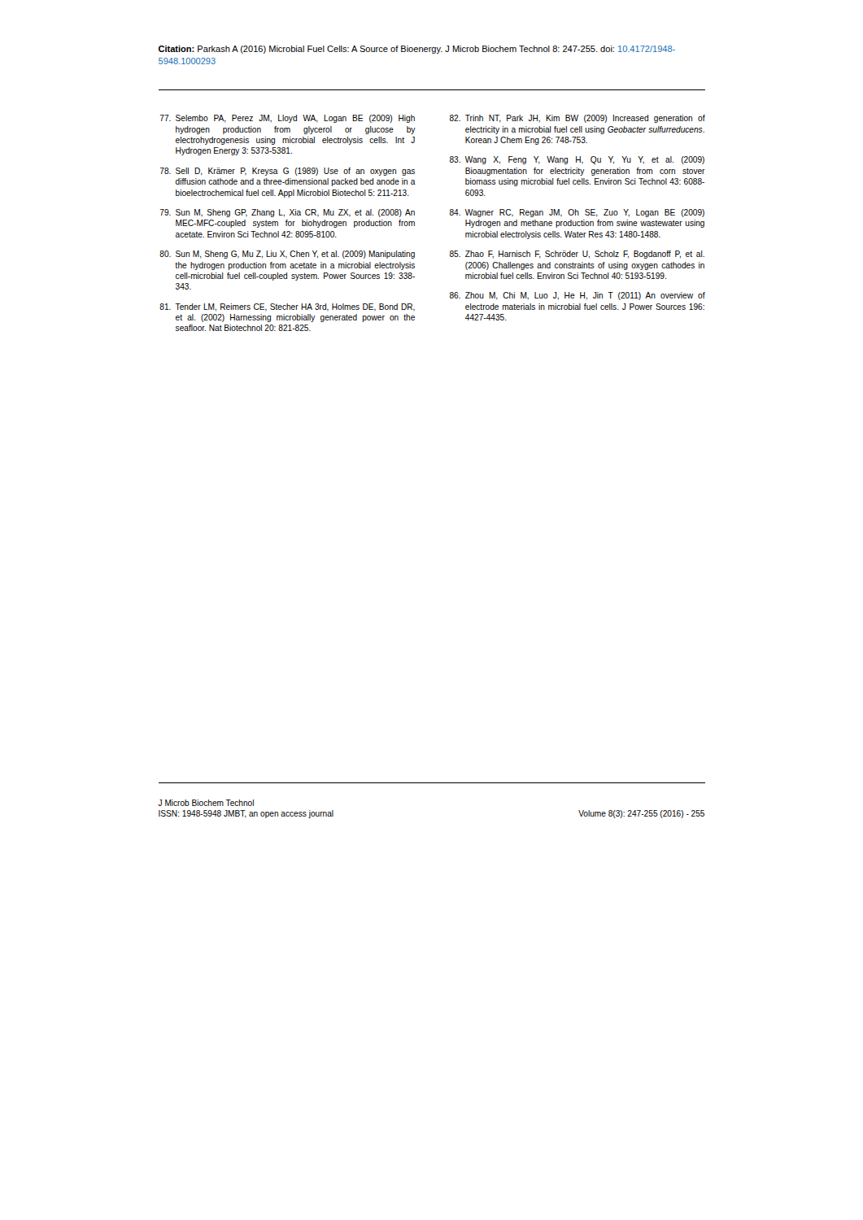Citation: Parkash A (2016) Microbial Fuel Cells: A Source of Bioenergy. J Microb Biochem Technol 8: 247-255. doi: 10.4172/1948-5948.1000293
77. Selembo PA, Perez JM, Lloyd WA, Logan BE (2009) High hydrogen production from glycerol or glucose by electrohydrogenesis using microbial electrolysis cells. Int J Hydrogen Energy 3: 5373-5381.
78. Sell D, Krämer P, Kreysa G (1989) Use of an oxygen gas diffusion cathode and a three-dimensional packed bed anode in a bioelectrochemical fuel cell. Appl Microbiol Biotechol 5: 211-213.
79. Sun M, Sheng GP, Zhang L, Xia CR, Mu ZX, et al. (2008) An MEC-MFC-coupled system for biohydrogen production from acetate. Environ Sci Technol 42: 8095-8100.
80. Sun M, Sheng G, Mu Z, Liu X, Chen Y, et al. (2009) Manipulating the hydrogen production from acetate in a microbial electrolysis cell-microbial fuel cell-coupled system. Power Sources 19: 338-343.
81. Tender LM, Reimers CE, Stecher HA 3rd, Holmes DE, Bond DR, et al. (2002) Harnessing microbially generated power on the seafloor. Nat Biotechnol 20: 821-825.
82. Trinh NT, Park JH, Kim BW (2009) Increased generation of electricity in a microbial fuel cell using Geobacter sulfurreducens. Korean J Chem Eng 26: 748-753.
83. Wang X, Feng Y, Wang H, Qu Y, Yu Y, et al. (2009) Bioaugmentation for electricity generation from corn stover biomass using microbial fuel cells. Environ Sci Technol 43: 6088-6093.
84. Wagner RC, Regan JM, Oh SE, Zuo Y, Logan BE (2009) Hydrogen and methane production from swine wastewater using microbial electrolysis cells. Water Res 43: 1480-1488.
85. Zhao F, Harnisch F, Schröder U, Scholz F, Bogdanoff P, et al. (2006) Challenges and constraints of using oxygen cathodes in microbial fuel cells. Environ Sci Technol 40: 5193-5199.
86. Zhou M, Chi M, Luo J, He H, Jin T (2011) An overview of electrode materials in microbial fuel cells. J Power Sources 196: 4427-4435.
J Microb Biochem Technol
ISSN: 1948-5948 JMBT, an open access journal
Volume 8(3): 247-255 (2016) - 255